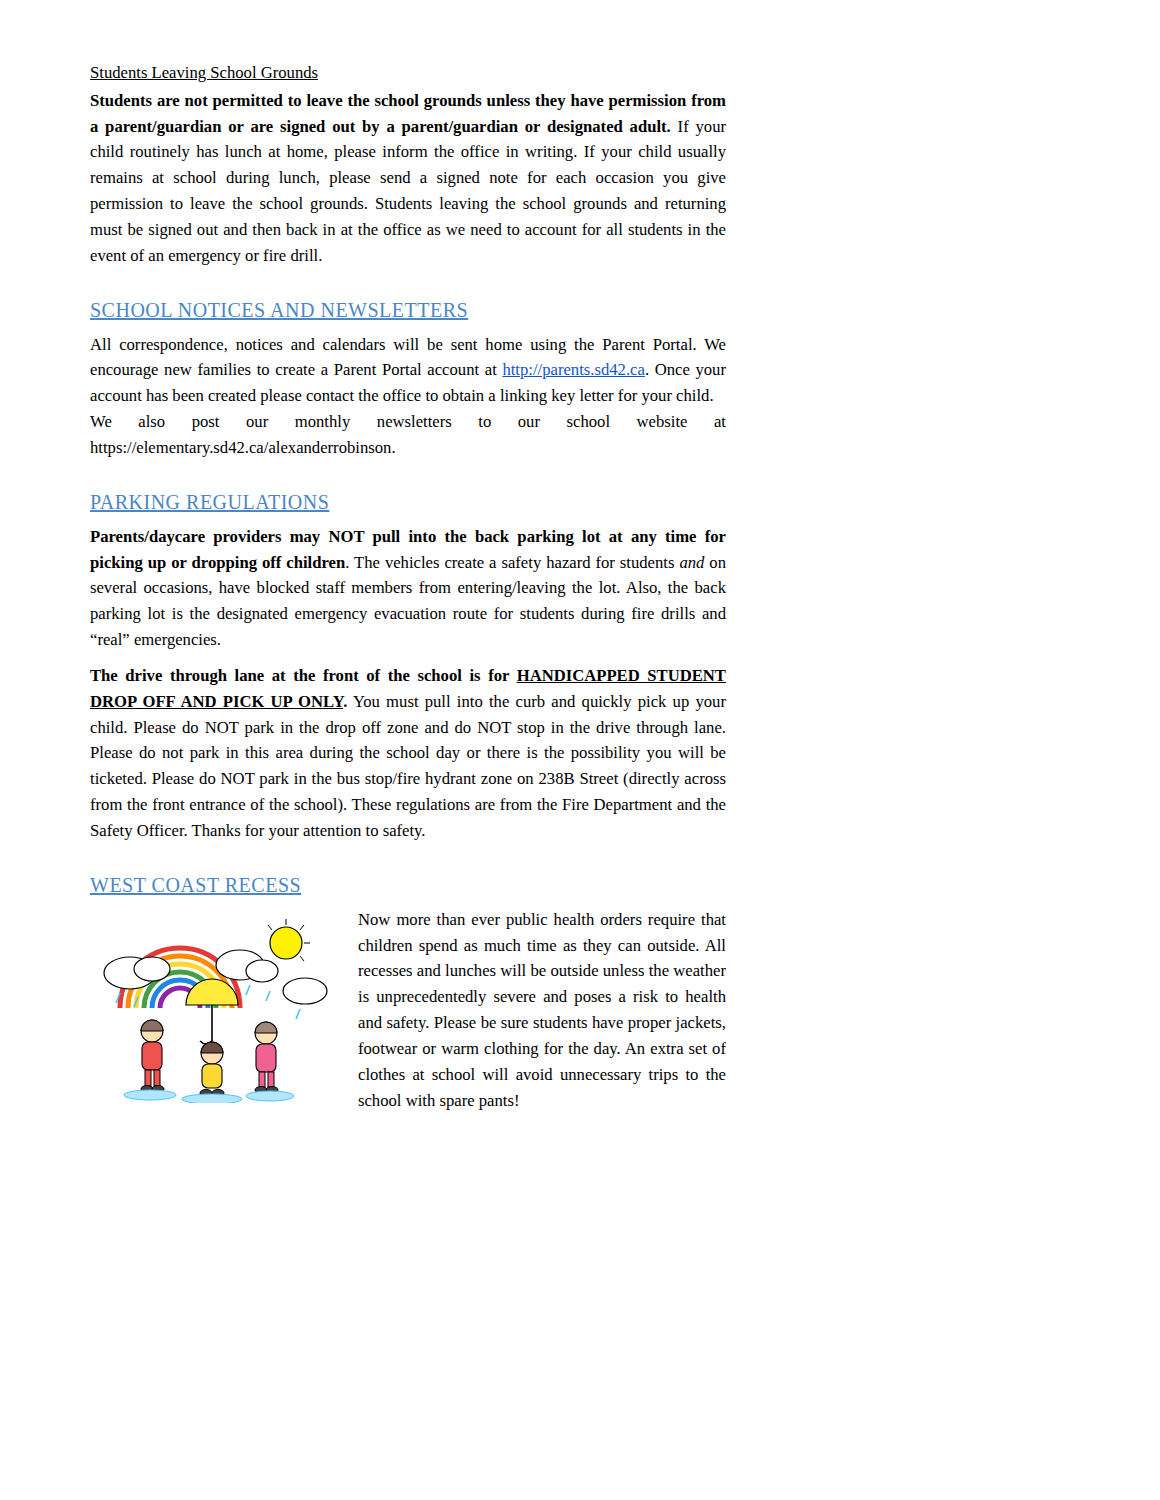Students Leaving School Grounds
Students are not permitted to leave the school grounds unless they have permission from a parent/guardian or are signed out by a parent/guardian or designated adult. If your child routinely has lunch at home, please inform the office in writing. If your child usually remains at school during lunch, please send a signed note for each occasion you give permission to leave the school grounds. Students leaving the school grounds and returning must be signed out and then back in at the office as we need to account for all students in the event of an emergency or fire drill.
SCHOOL NOTICES AND NEWSLETTERS
All correspondence, notices and calendars will be sent home using the Parent Portal. We encourage new families to create a Parent Portal account at http://parents.sd42.ca. Once your account has been created please contact the office to obtain a linking key letter for your child.
We also post our monthly newsletters to our school website at https://elementary.sd42.ca/alexanderrobinson.
PARKING REGULATIONS
Parents/daycare providers may NOT pull into the back parking lot at any time for picking up or dropping off children. The vehicles create a safety hazard for students and on several occasions, have blocked staff members from entering/leaving the lot. Also, the back parking lot is the designated emergency evacuation route for students during fire drills and “real” emergencies.
The drive through lane at the front of the school is for HANDICAPPED STUDENT DROP OFF AND PICK UP ONLY. You must pull into the curb and quickly pick up your child. Please do NOT park in the drop off zone and do NOT stop in the drive through lane. Please do not park in this area during the school day or there is the possibility you will be ticketed. Please do NOT park in the bus stop/fire hydrant zone on 238B Street (directly across from the front entrance of the school). These regulations are from the Fire Department and the Safety Officer. Thanks for your attention to safety.
WEST COAST RECESS
Now more than ever public health orders require that children spend as much time as they can outside. All recesses and lunches will be outside unless the weather is unprecedentedly severe and poses a risk to health and safety. Please be sure students have proper jackets, footwear or warm clothing for the day. An extra set of clothes at school will avoid unnecessary trips to the school with spare pants!